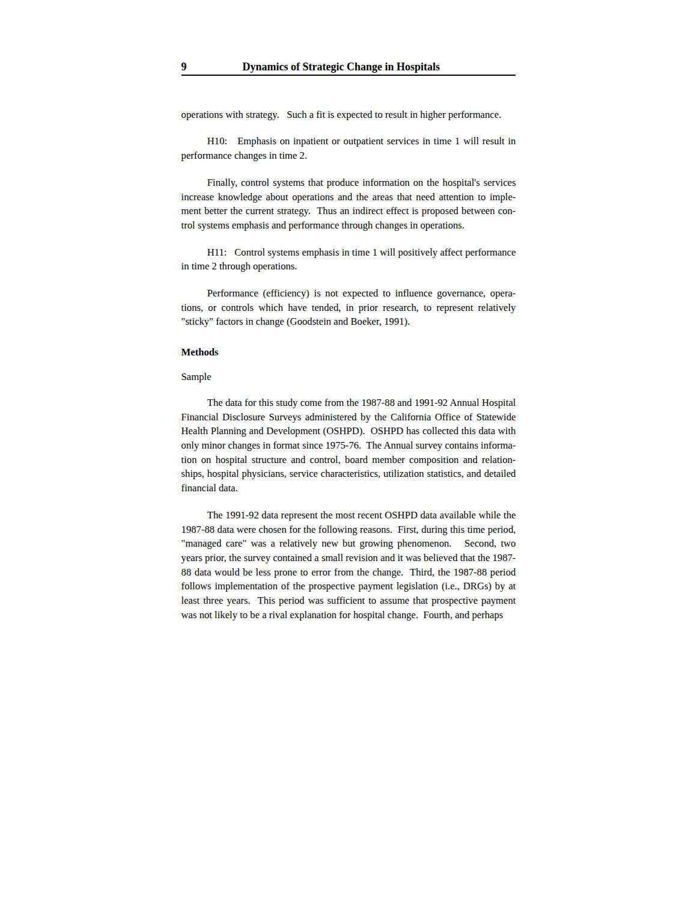9 Dynamics of Strategic Change in Hospitals
operations with strategy. Such a fit is expected to result in higher performance.
H10: Emphasis on inpatient or outpatient services in time 1 will result in performance changes in time 2.
Finally, control systems that produce information on the hospital's services increase knowledge about operations and the areas that need attention to implement better the current strategy. Thus an indirect effect is proposed between control systems emphasis and performance through changes in operations.
H11: Control systems emphasis in time 1 will positively affect performance in time 2 through operations.
Performance (efficiency) is not expected to influence governance, operations, or controls which have tended, in prior research, to represent relatively "sticky" factors in change (Goodstein and Boeker, 1991).
Methods
Sample
The data for this study come from the 1987-88 and 1991-92 Annual Hospital Financial Disclosure Surveys administered by the California Office of Statewide Health Planning and Development (OSHPD). OSHPD has collected this data with only minor changes in format since 1975-76. The Annual survey contains information on hospital structure and control, board member composition and relationships, hospital physicians, service characteristics, utilization statistics, and detailed financial data.
The 1991-92 data represent the most recent OSHPD data available while the 1987-88 data were chosen for the following reasons. First, during this time period, "managed care" was a relatively new but growing phenomenon. Second, two years prior, the survey contained a small revision and it was believed that the 1987-88 data would be less prone to error from the change. Third, the 1987-88 period follows implementation of the prospective payment legislation (i.e., DRGs) by at least three years. This period was sufficient to assume that prospective payment was not likely to be a rival explanation for hospital change. Fourth, and perhaps